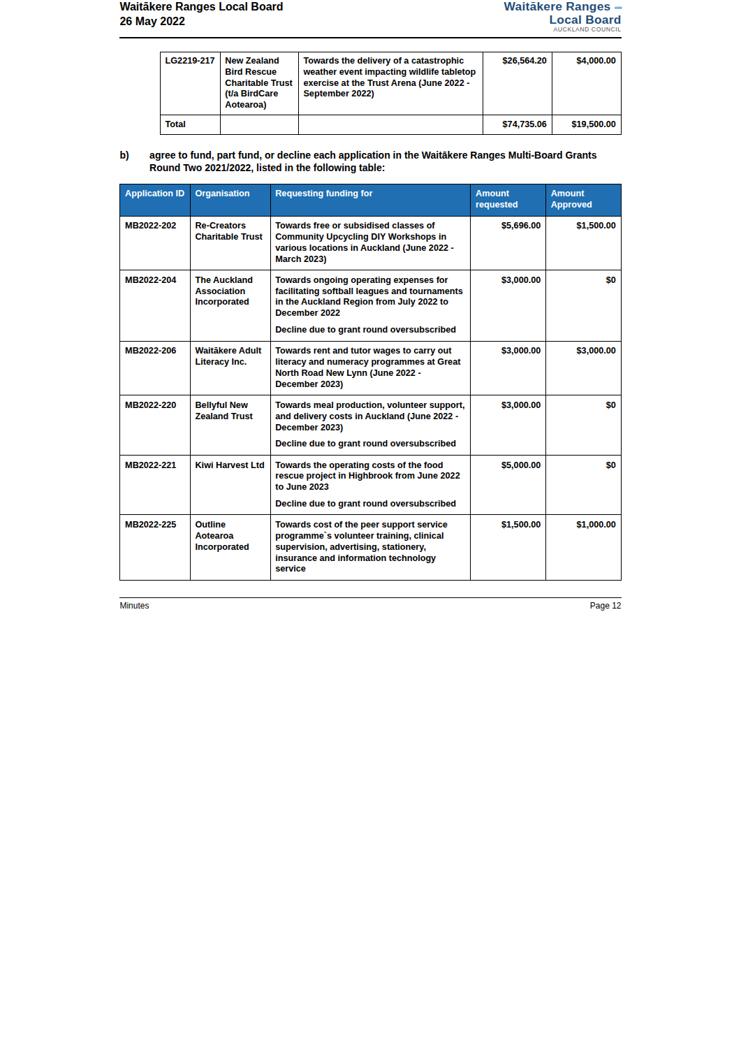Waitākere Ranges Local Board
26 May 2022
Waitākere Ranges •••
Local Board
Auckland Council
| LG2219-217 | New Zealand Bird Rescue Charitable Trust (t/a BirdCare Aotearoa) | Towards the delivery of a catastrophic weather event impacting wildlife tabletop exercise at the Trust Arena (June 2022 - September 2022) | $26,564.20 | $4,000.00 |
| Total | | | $74,735.06 | $19,500.00 |
b)
agree to fund, part fund, or decline each application in the Waitākere Ranges Multi-Board Grants Round Two 2021/2022, listed in the following table:
| Application ID | Organisation | Requesting funding for | Amount requested | Amount Approved |
| --- | --- | --- | --- | --- |
| MB2022-202 | Re-Creators Charitable Trust | Towards free or subsidised classes of Community Upcycling DIY Workshops in various locations in Auckland (June 2022 - March 2023) | $5,696.00 | $1,500.00 |
| MB2022-204 | The Auckland Association Incorporated | Towards ongoing operating expenses for facilitating softball leagues and tournaments in the Auckland Region from July 2022 to December 2022 Decline due to grant round oversubscribed | $3,000.00 | $0 |
| MB2022-206 | Waitākere Adult Literacy Inc. | Towards rent and tutor wages to carry out literacy and numeracy programmes at Great North Road New Lynn (June 2022 - December 2023) | $3,000.00 | $3,000.00 |
| MB2022-220 | Bellyful New Zealand Trust | Towards meal production, volunteer support, and delivery costs in Auckland (June 2022 - December 2023) Decline due to grant round oversubscribed | $3,000.00 | $0 |
| MB2022-221 | Kiwi Harvest Ltd | Towards the operating costs of the food rescue project in Highbrook from June 2022 to June 2023 Decline due to grant round oversubscribed | $5,000.00 | $0 |
| MB2022-225 | Outline Aotearoa Incorporated | Towards cost of the peer support service programme`s volunteer training, clinical supervision, advertising, stationery, insurance and information technology service | $1,500.00 | $1,000.00 |
Minutes
Page 12